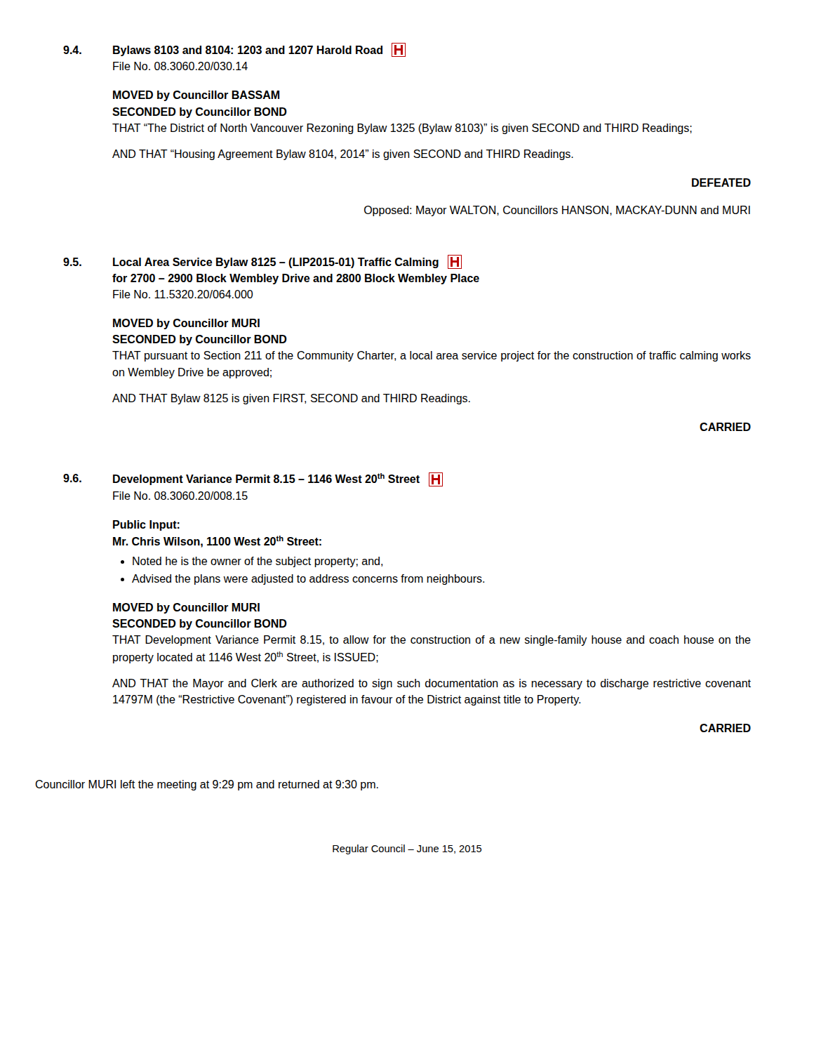9.4.
Bylaws 8103 and 8104: 1203 and 1207 Harold Road
File No. 08.3060.20/030.14
MOVED by Councillor BASSAM
SECONDED by Councillor BOND
THAT “The District of North Vancouver Rezoning Bylaw 1325 (Bylaw 8103)” is given SECOND and THIRD Readings;
AND THAT “Housing Agreement Bylaw 8104, 2014” is given SECOND and THIRD Readings.
DEFEATED
Opposed: Mayor WALTON, Councillors HANSON, MACKAY-DUNN and MURI
9.5.
Local Area Service Bylaw 8125 – (LIP2015-01) Traffic Calming
for 2700 – 2900 Block Wembley Drive and 2800 Block Wembley Place
File No. 11.5320.20/064.000
MOVED by Councillor MURI
SECONDED by Councillor BOND
THAT pursuant to Section 211 of the Community Charter, a local area service project for the construction of traffic calming works on Wembley Drive be approved;
AND THAT Bylaw 8125 is given FIRST, SECOND and THIRD Readings.
CARRIED
9.6.
Development Variance Permit 8.15 – 1146 West 20th Street
File No. 08.3060.20/008.15
Public Input:
Mr. Chris Wilson, 1100 West 20th Street:
Noted he is the owner of the subject property; and,
Advised the plans were adjusted to address concerns from neighbours.
MOVED by Councillor MURI
SECONDED by Councillor BOND
THAT Development Variance Permit 8.15, to allow for the construction of a new single-family house and coach house on the property located at 1146 West 20th Street, is ISSUED;
AND THAT the Mayor and Clerk are authorized to sign such documentation as is necessary to discharge restrictive covenant 14797M (the “Restrictive Covenant”) registered in favour of the District against title to Property.
CARRIED
Councillor MURI left the meeting at 9:29 pm and returned at 9:30 pm.
Regular Council – June 15, 2015